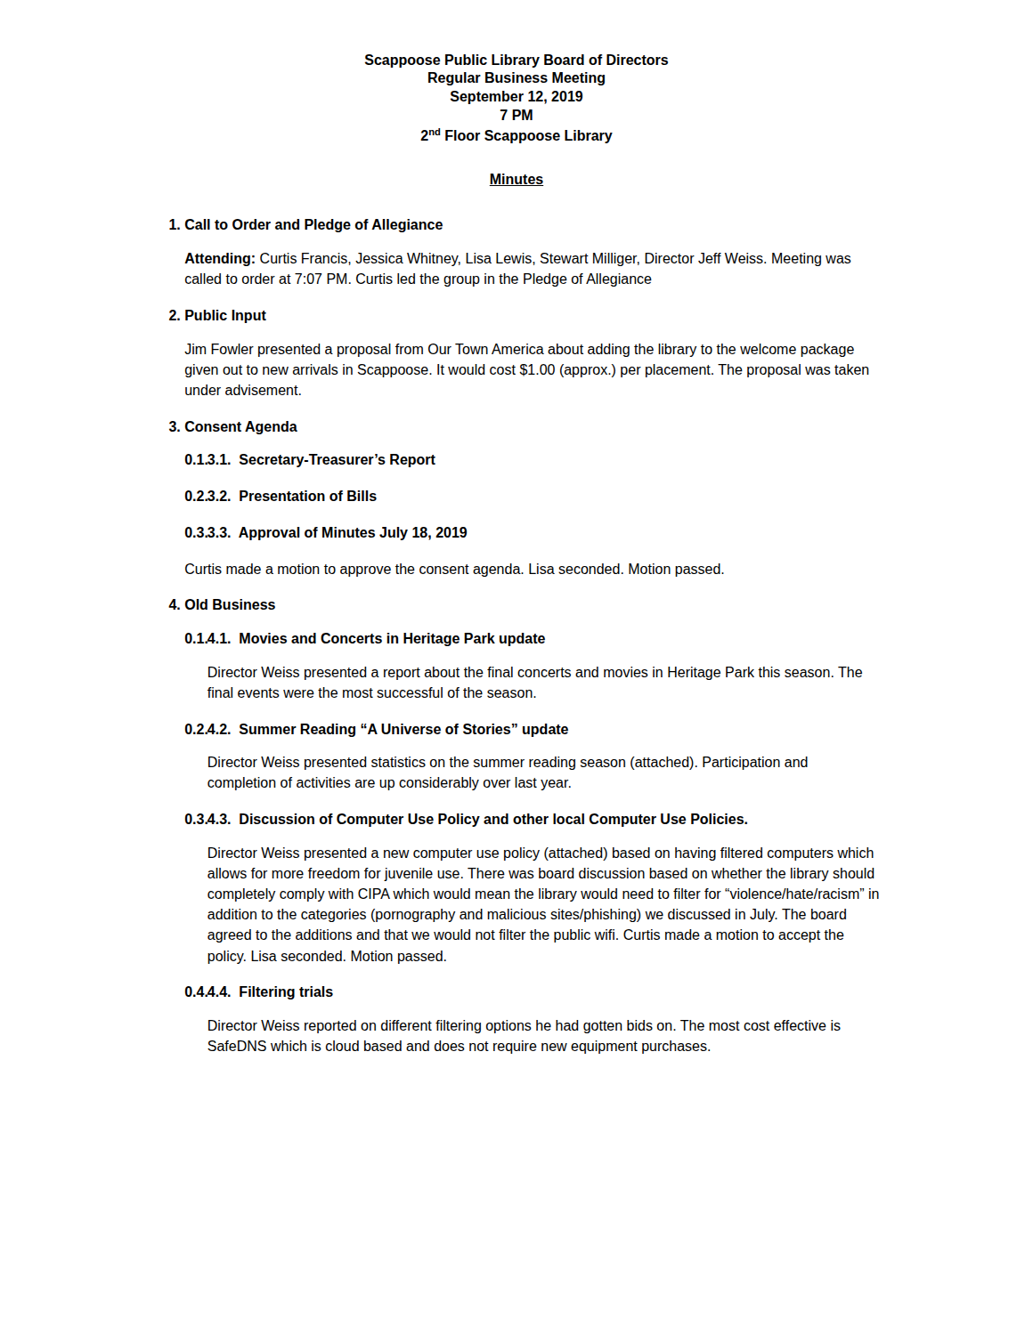Scappoose Public Library Board of Directors
Regular Business Meeting
September 12, 2019
7 PM
2nd Floor Scappoose Library
Minutes
Call to Order and Pledge of Allegiance
Attending: Curtis Francis, Jessica Whitney, Lisa Lewis, Stewart Milliger, Director Jeff Weiss. Meeting was called to order at 7:07 PM. Curtis led the group in the Pledge of Allegiance
Public Input
Jim Fowler presented a proposal from Our Town America about adding the library to the welcome package given out to new arrivals in Scappoose. It would cost $1.00 (approx.) per placement. The proposal was taken under advisement.
Consent Agenda
3.1. Secretary-Treasurer’s Report
3.2. Presentation of Bills
3.3. Approval of Minutes July 18, 2019
Curtis made a motion to approve the consent agenda. Lisa seconded. Motion passed.
Old Business
4.1. Movies and Concerts in Heritage Park update
Director Weiss presented a report about the final concerts and movies in Heritage Park this season. The final events were the most successful of the season.
4.2. Summer Reading “A Universe of Stories” update
Director Weiss presented statistics on the summer reading season (attached). Participation and completion of activities are up considerably over last year.
4.3. Discussion of Computer Use Policy and other local Computer Use Policies.
Director Weiss presented a new computer use policy (attached) based on having filtered computers which allows for more freedom for juvenile use. There was board discussion based on whether the library should completely comply with CIPA which would mean the library would need to filter for “violence/hate/racism” in addition to the categories (pornography and malicious sites/phishing) we discussed in July. The board agreed to the additions and that we would not filter the public wifi. Curtis made a motion to accept the policy. Lisa seconded. Motion passed.
4.4. Filtering trials
Director Weiss reported on different filtering options he had gotten bids on. The most cost effective is SafeDNS which is cloud based and does not require new equipment purchases.